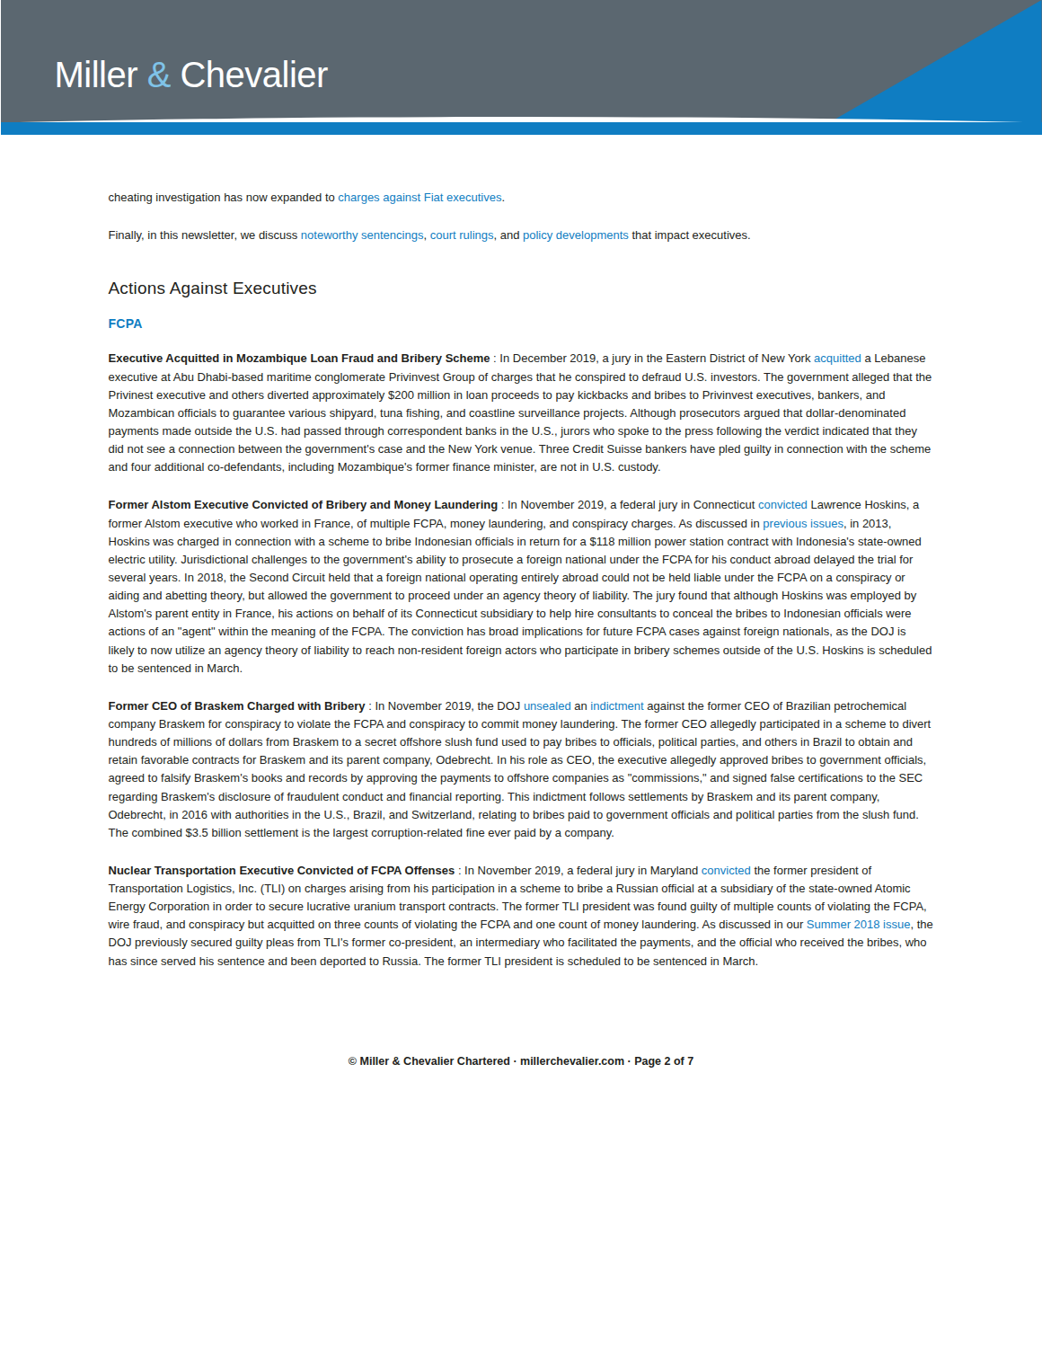Miller & Chevalier
cheating investigation has now expanded to charges against Fiat executives.
Finally, in this newsletter, we discuss noteworthy sentencings, court rulings, and policy developments that impact executives.
Actions Against Executives
FCPA
Executive Acquitted in Mozambique Loan Fraud and Bribery Scheme : In December 2019, a jury in the Eastern District of New York acquitted a Lebanese executive at Abu Dhabi-based maritime conglomerate Privinvest Group of charges that he conspired to defraud U.S. investors. The government alleged that the Privinest executive and others diverted approximately $200 million in loan proceeds to pay kickbacks and bribes to Privinvest executives, bankers, and Mozambican officials to guarantee various shipyard, tuna fishing, and coastline surveillance projects. Although prosecutors argued that dollar-denominated payments made outside the U.S. had passed through correspondent banks in the U.S., jurors who spoke to the press following the verdict indicated that they did not see a connection between the government's case and the New York venue. Three Credit Suisse bankers have pled guilty in connection with the scheme and four additional co-defendants, including Mozambique's former finance minister, are not in U.S. custody.
Former Alstom Executive Convicted of Bribery and Money Laundering : In November 2019, a federal jury in Connecticut convicted Lawrence Hoskins, a former Alstom executive who worked in France, of multiple FCPA, money laundering, and conspiracy charges. As discussed in previous issues, in 2013, Hoskins was charged in connection with a scheme to bribe Indonesian officials in return for a $118 million power station contract with Indonesia's state-owned electric utility. Jurisdictional challenges to the government's ability to prosecute a foreign national under the FCPA for his conduct abroad delayed the trial for several years. In 2018, the Second Circuit held that a foreign national operating entirely abroad could not be held liable under the FCPA on a conspiracy or aiding and abetting theory, but allowed the government to proceed under an agency theory of liability. The jury found that although Hoskins was employed by Alstom's parent entity in France, his actions on behalf of its Connecticut subsidiary to help hire consultants to conceal the bribes to Indonesian officials were actions of an "agent" within the meaning of the FCPA. The conviction has broad implications for future FCPA cases against foreign nationals, as the DOJ is likely to now utilize an agency theory of liability to reach non-resident foreign actors who participate in bribery schemes outside of the U.S. Hoskins is scheduled to be sentenced in March.
Former CEO of Braskem Charged with Bribery : In November 2019, the DOJ unsealed an indictment against the former CEO of Brazilian petrochemical company Braskem for conspiracy to violate the FCPA and conspiracy to commit money laundering. The former CEO allegedly participated in a scheme to divert hundreds of millions of dollars from Braskem to a secret offshore slush fund used to pay bribes to officials, political parties, and others in Brazil to obtain and retain favorable contracts for Braskem and its parent company, Odebrecht. In his role as CEO, the executive allegedly approved bribes to government officials, agreed to falsify Braskem's books and records by approving the payments to offshore companies as "commissions," and signed false certifications to the SEC regarding Braskem's disclosure of fraudulent conduct and financial reporting. This indictment follows settlements by Braskem and its parent company, Odebrecht, in 2016 with authorities in the U.S., Brazil, and Switzerland, relating to bribes paid to government officials and political parties from the slush fund. The combined $3.5 billion settlement is the largest corruption-related fine ever paid by a company.
Nuclear Transportation Executive Convicted of FCPA Offenses : In November 2019, a federal jury in Maryland convicted the former president of Transportation Logistics, Inc. (TLI) on charges arising from his participation in a scheme to bribe a Russian official at a subsidiary of the state-owned Atomic Energy Corporation in order to secure lucrative uranium transport contracts. The former TLI president was found guilty of multiple counts of violating the FCPA, wire fraud, and conspiracy but acquitted on three counts of violating the FCPA and one count of money laundering. As discussed in our Summer 2018 issue, the DOJ previously secured guilty pleas from TLI's former co-president, an intermediary who facilitated the payments, and the official who received the bribes, who has since served his sentence and been deported to Russia. The former TLI president is scheduled to be sentenced in March.
© Miller & Chevalier Chartered · millerchevalier.com · Page 2 of 7